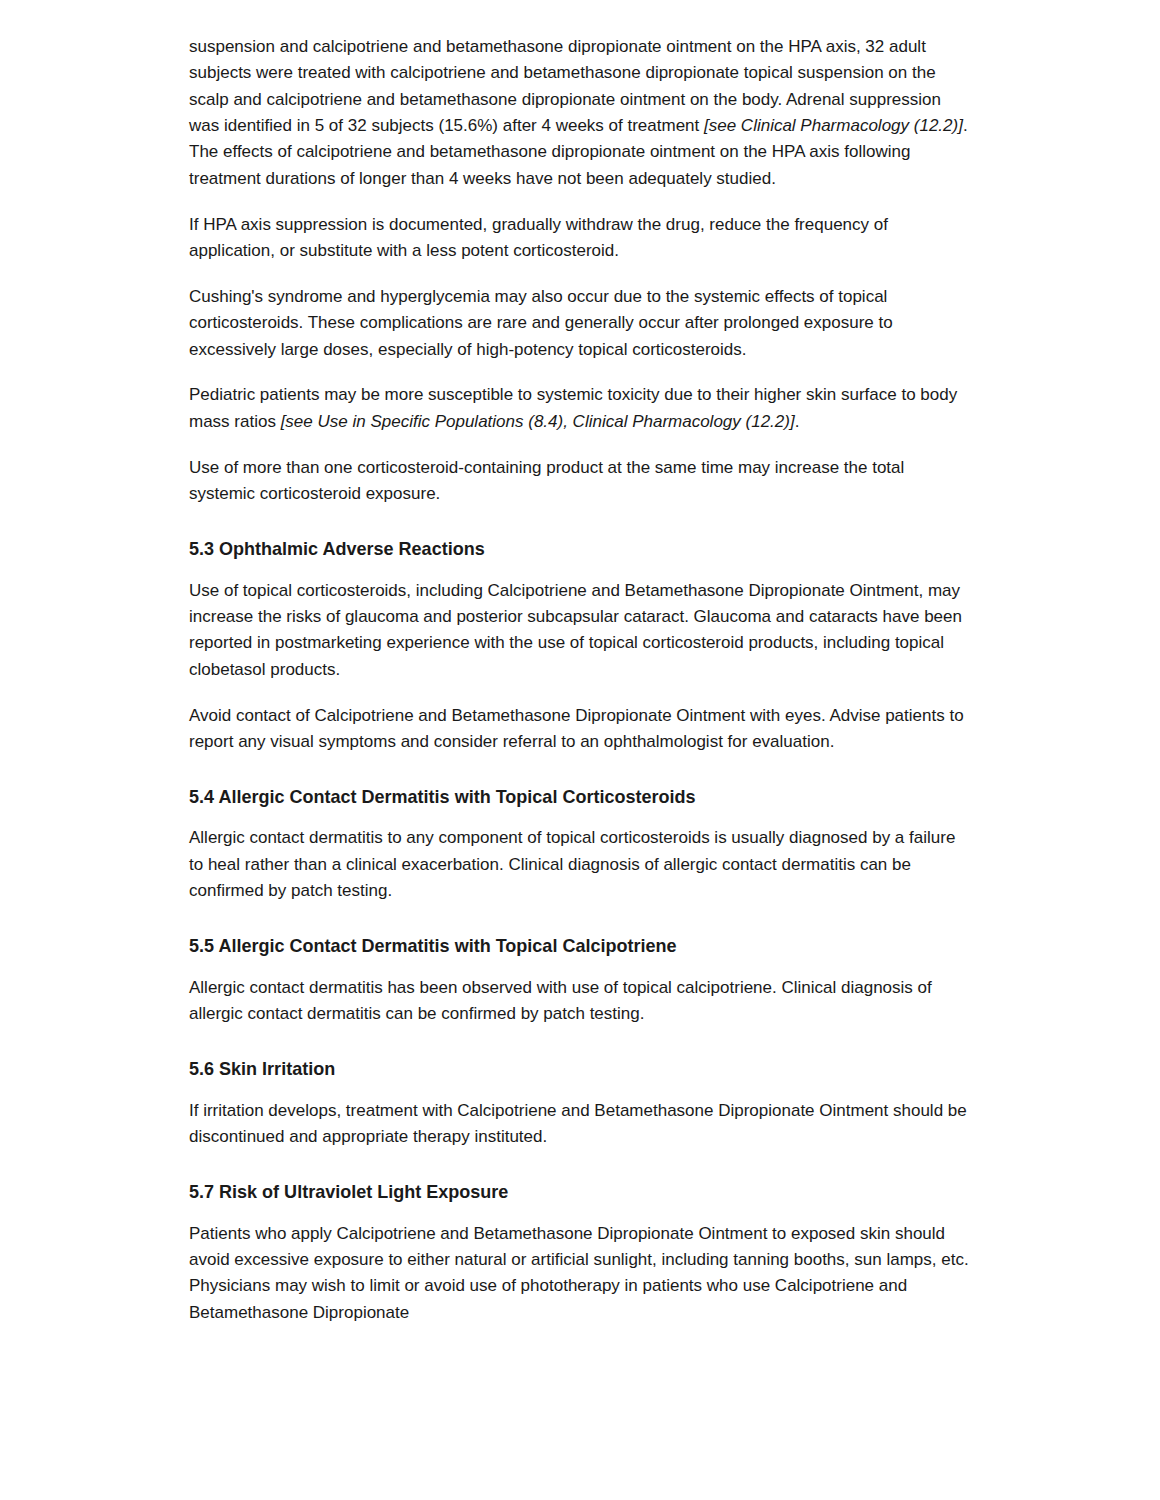suspension and calcipotriene and betamethasone dipropionate ointment on the HPA axis, 32 adult subjects were treated with calcipotriene and betamethasone dipropionate topical suspension on the scalp and calcipotriene and betamethasone dipropionate ointment on the body. Adrenal suppression was identified in 5 of 32 subjects (15.6%) after 4 weeks of treatment [see Clinical Pharmacology (12.2)]. The effects of calcipotriene and betamethasone dipropionate ointment on the HPA axis following treatment durations of longer than 4 weeks have not been adequately studied.
If HPA axis suppression is documented, gradually withdraw the drug, reduce the frequency of application, or substitute with a less potent corticosteroid.
Cushing's syndrome and hyperglycemia may also occur due to the systemic effects of topical corticosteroids. These complications are rare and generally occur after prolonged exposure to excessively large doses, especially of high-potency topical corticosteroids.
Pediatric patients may be more susceptible to systemic toxicity due to their higher skin surface to body mass ratios [see Use in Specific Populations (8.4), Clinical Pharmacology (12.2)].
Use of more than one corticosteroid-containing product at the same time may increase the total systemic corticosteroid exposure.
5.3 Ophthalmic Adverse Reactions
Use of topical corticosteroids, including Calcipotriene and Betamethasone Dipropionate Ointment, may increase the risks of glaucoma and posterior subcapsular cataract. Glaucoma and cataracts have been reported in postmarketing experience with the use of topical corticosteroid products, including topical clobetasol products.
Avoid contact of Calcipotriene and Betamethasone Dipropionate Ointment with eyes. Advise patients to report any visual symptoms and consider referral to an ophthalmologist for evaluation.
5.4 Allergic Contact Dermatitis with Topical Corticosteroids
Allergic contact dermatitis to any component of topical corticosteroids is usually diagnosed by a failure to heal rather than a clinical exacerbation. Clinical diagnosis of allergic contact dermatitis can be confirmed by patch testing.
5.5 Allergic Contact Dermatitis with Topical Calcipotriene
Allergic contact dermatitis has been observed with use of topical calcipotriene. Clinical diagnosis of allergic contact dermatitis can be confirmed by patch testing.
5.6 Skin Irritation
If irritation develops, treatment with Calcipotriene and Betamethasone Dipropionate Ointment should be discontinued and appropriate therapy instituted.
5.7 Risk of Ultraviolet Light Exposure
Patients who apply Calcipotriene and Betamethasone Dipropionate Ointment to exposed skin should avoid excessive exposure to either natural or artificial sunlight, including tanning booths, sun lamps, etc. Physicians may wish to limit or avoid use of phototherapy in patients who use Calcipotriene and Betamethasone Dipropionate